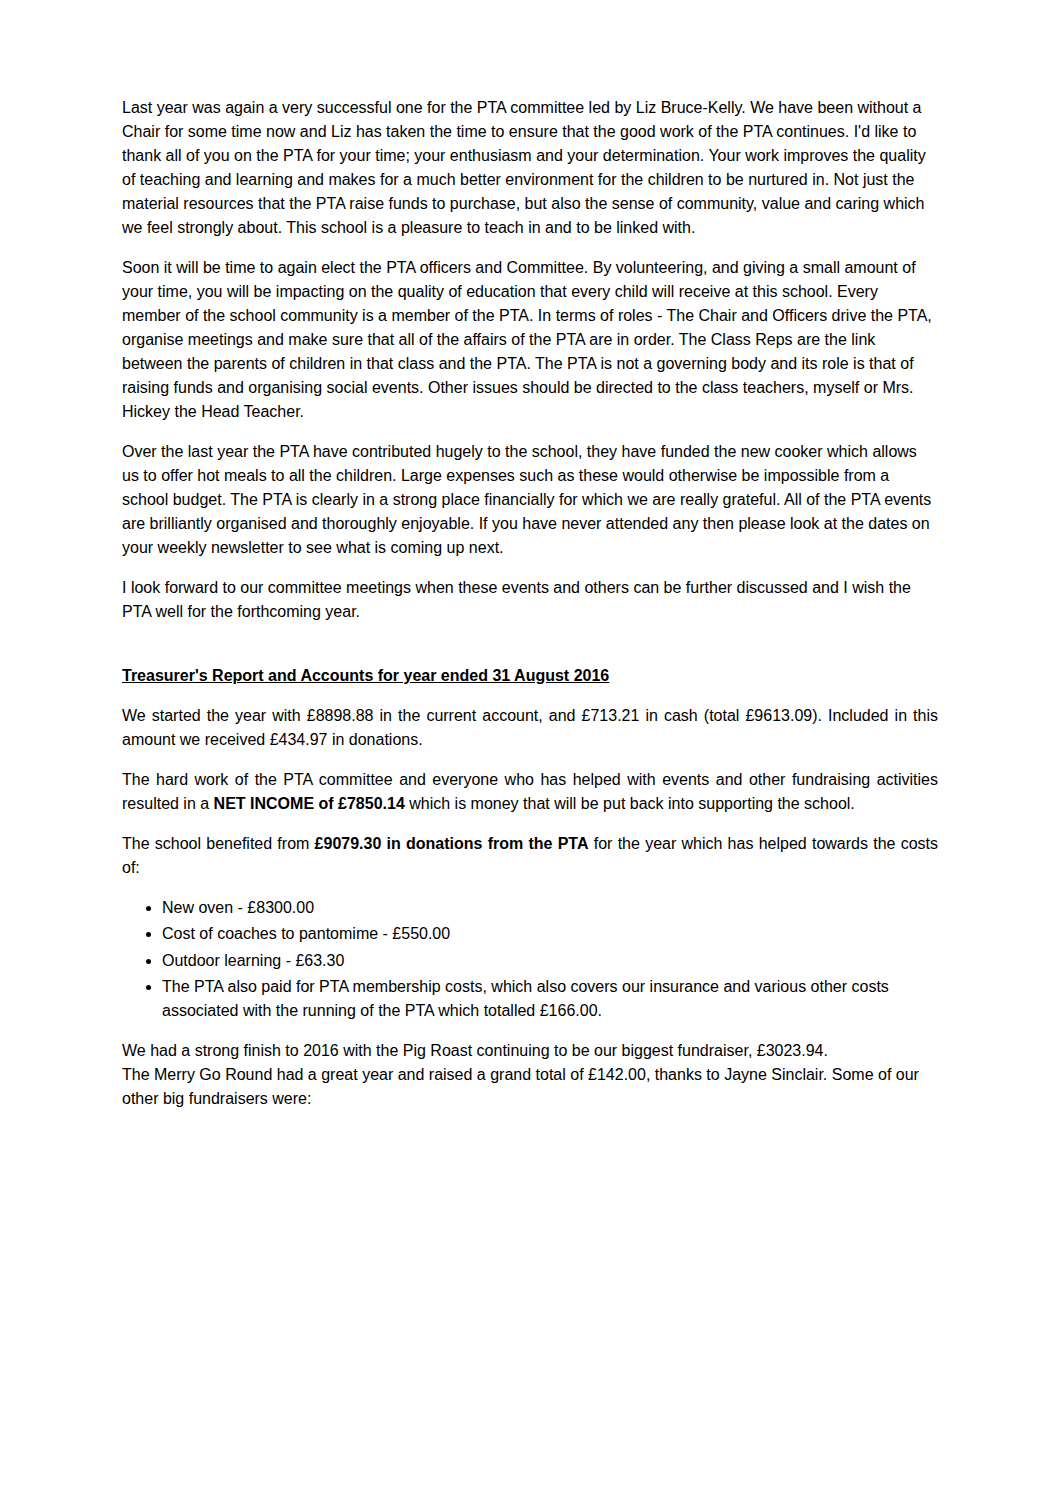Last year was again a very successful one for the PTA committee led by Liz Bruce-Kelly. We have been without a Chair for some time now and Liz has taken the time to ensure that the good work of the PTA continues. I'd like to thank all of you on the PTA for your time; your enthusiasm and your determination. Your work improves the quality of teaching and learning and makes for a much better environment for the children to be nurtured in. Not just the material resources that the PTA raise funds to purchase, but also the sense of community, value and caring which we feel strongly about. This school is a pleasure to teach in and to be linked with.
Soon it will be time to again elect the PTA officers and Committee. By volunteering, and giving a small amount of your time, you will be impacting on the quality of education that every child will receive at this school. Every member of the school community is a member of the PTA. In terms of roles - The Chair and Officers drive the PTA, organise meetings and make sure that all of the affairs of the PTA are in order. The Class Reps are the link between the parents of children in that class and the PTA. The PTA is not a governing body and its role is that of raising funds and organising social events. Other issues should be directed to the class teachers, myself or Mrs. Hickey the Head Teacher.
Over the last year the PTA have contributed hugely to the school, they have funded the new cooker which allows us to offer hot meals to all the children. Large expenses such as these would otherwise be impossible from a school budget. The PTA is clearly in a strong place financially for which we are really grateful. All of the PTA events are brilliantly organised and thoroughly enjoyable. If you have never attended any then please look at the dates on your weekly newsletter to see what is coming up next.
I look forward to our committee meetings when these events and others can be further discussed and I wish the PTA well for the forthcoming year.
Treasurer's Report and Accounts for year ended 31 August 2016
We started the year with £8898.88 in the current account, and £713.21 in cash (total £9613.09). Included in this amount we received £434.97 in donations.
The hard work of the PTA committee and everyone who has helped with events and other fundraising activities resulted in a NET INCOME of £7850.14 which is money that will be put back into supporting the school.
The school benefited from £9079.30 in donations from the PTA for the year which has helped towards the costs of:
New oven - £8300.00
Cost of coaches to pantomime - £550.00
Outdoor learning - £63.30
The PTA also paid for PTA membership costs, which also covers our insurance and various other costs associated with the running of the PTA which totalled £166.00.
We had a strong finish to 2016 with the Pig Roast continuing to be our biggest fundraiser, £3023.94.
The Merry Go Round had a great year and raised a grand total of £142.00, thanks to Jayne Sinclair. Some of our other big fundraisers were: